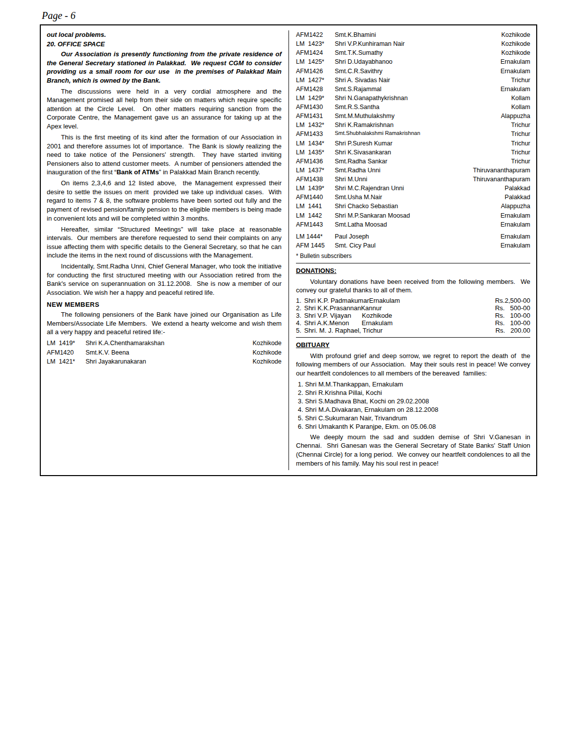Page - 6
out local problems.
20. OFFICE SPACE
Our Association is presently functioning from the private residence of the General Secretary stationed in Palakkad. We request CGM to consider providing us a small room for our use in the premises of Palakkad Main Branch, which is owned by the Bank.
The discussions were held in a very cordial atmosphere and the Management promised all help from their side on matters which require specific attention at the Circle Level. On other matters requiring sanction from the Corporate Centre, the Management gave us an assurance for taking up at the Apex level.
This is the first meeting of its kind after the formation of our Association in 2001 and therefore assumes lot of importance. The Bank is slowly realizing the need to take notice of the Pensioners' strength. They have started inviting Pensioners also to attend customer meets. A number of pensioners attended the inauguration of the first “Bank of ATMs” in Palakkad Main Branch recently.
On items 2,3,4,6 and 12 listed above, the Management expressed their desire to settle the issues on merit provided we take up individual cases. With regard to items 7 & 8, the software problems have been sorted out fully and the payment of revised pension/family pension to the eligible members is being made in convenient lots and will be completed within 3 months.
Hereafter, similar “Structured Meetings” will take place at reasonable intervals. Our members are therefore requested to send their complaints on any issue affecting them with specific details to the General Secretary, so that he can include the items in the next round of discussions with the Management.
Incidentally, Smt.Radha Unni, Chief General Manager, who took the initiative for conducting the first structured meeting with our Association retired from the Bank's service on superannuation on 31.12.2008. She is now a member of our Association. We wish her a happy and peaceful retired life.
NEW MEMBERS
The following pensioners of the Bank have joined our Organisation as Life Members/Associate Life Members. We extend a hearty welcome and wish them all a very happy and peaceful retired life:-
LM 1419*Shri K.A.Chenthamarakshan Kozhikode
AFM1420 Smt.K.V. Beena Kozhikode
LM 1421*Shri Jayakarunakaran Kozhikode
AFM1422 Smt.K.Bhamini Kozhikode
LM 1423*Shri V.P.Kunhiraman Nair Kozhikode
AFM1424 Smt.T.K.Sumathy Kozhikode
LM 1425*Shri D.Udayabhanoo Ernakulam
AFM1426 Smt.C.R.Savithry Ernakulam
LM 1427*Shri A. Sivadas Nair Trichur
AFM1428 Smt.S.Rajammal Ernakulam
LM 1429*Shri N.Ganapathykrishnan Kollam
AFM1430 Smt.R.S.Santha Kollam
AFM1431 Smt.M.Muthulakshmy Alappuzha
LM 1432*Shri K.Ramakrishnan Trichur
AFM1433 Smt.Shubhalakshmi Ramakrishnan Trichur
LM 1434*Shri P.Suresh Kumar Trichur
LM 1435*Shri K.Sivasankaran Trichur
AFM1436 Smt.Radha Sankar Trichur
LM 1437*Smt.Radha Unni Thiruvananthapuram
AFM1438 Shri M.Unni Thiruvananthapuram
LM 1439*Shri M.C.Rajendran Unni Palakkad
AFM1440 Smt.Usha M.Nair Palakkad
LM 1441 Shri Chacko Sebastian Alappuzha
LM 1442 Shri M.P.Sankaran Moosad Ernakulam
AFM1443 Smt.Latha Moosad Ernakulam
LM 1444*Paul Joseph Ernakulam
AFM 1445 Smt. Cicy Paul Ernakulam
* Bulletin subscribers
DONATIONS:
Voluntary donations have been received from the following members. We convey our grateful thanks to all of them.
Shri K.P. PadmakumarErnakulam Rs.2,500-00
Shri K.K.PrasannanKannur Rs. 500-00
Shri V.P. Vijayan Kozhikode Rs. 100-00
Shri A.K.Menon Ernakulam Rs. 100-00
Shri. M. J. Raphael, Trichur Rs. 200.00
OBITUARY
With profound grief and deep sorrow, we regret to report the death of the following members of our Association. May their souls rest in peace! We convey our heartfelt condolences to all members of the bereaved families:
Shri M.M.Thankappan, Ernakulam
Shri R.Krishna Pillai, Kochi
Shri S.Madhava Bhat, Kochi on 29.02.2008
Shri M.A.Divakaran, Ernakulam on 28.12.2008
Shri C.Sukumaran Nair, Trivandrum
Shri Umakanth K Paranjpe, Ekm. on 05.06.08
We deeply mourn the sad and sudden demise of Shri V.Ganesan in Chennai. Shri Ganesan was the General Secretary of State Banks' Staff Union (Chennai Circle) for a long period. We convey our heartfelt condolences to all the members of his family. May his soul rest in peace!